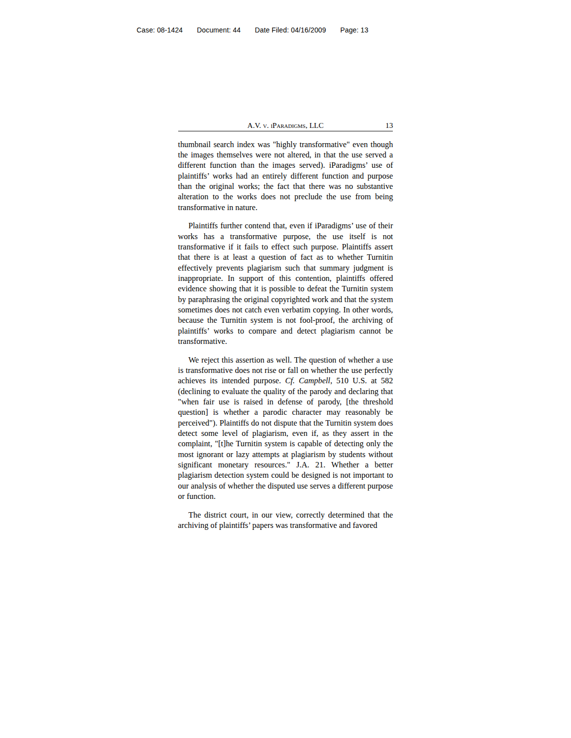Case: 08-1424 Document: 44 Date Filed: 04/16/2009 Page: 13
A.V. v. iParadigms, LLC 13
thumbnail search index was "highly transformative" even though the images themselves were not altered, in that the use served a different function than the images served). iParadigms’ use of plaintiffs’ works had an entirely different function and purpose than the original works; the fact that there was no substantive alteration to the works does not preclude the use from being transformative in nature.
Plaintiffs further contend that, even if iParadigms’ use of their works has a transformative purpose, the use itself is not transformative if it fails to effect such purpose. Plaintiffs assert that there is at least a question of fact as to whether Turnitin effectively prevents plagiarism such that summary judgment is inappropriate. In support of this contention, plaintiffs offered evidence showing that it is possible to defeat the Turnitin system by paraphrasing the original copyrighted work and that the system sometimes does not catch even verbatim copying. In other words, because the Turnitin system is not fool-proof, the archiving of plaintiffs’ works to compare and detect plagiarism cannot be transformative.
We reject this assertion as well. The question of whether a use is transformative does not rise or fall on whether the use perfectly achieves its intended purpose. Cf. Campbell, 510 U.S. at 582 (declining to evaluate the quality of the parody and declaring that "when fair use is raised in defense of parody, [the threshold question] is whether a parodic character may reasonably be perceived"). Plaintiffs do not dispute that the Turnitin system does detect some level of plagiarism, even if, as they assert in the complaint, "[t]he Turnitin system is capable of detecting only the most ignorant or lazy attempts at plagiarism by students without significant monetary resources." J.A. 21. Whether a better plagiarism detection system could be designed is not important to our analysis of whether the disputed use serves a different purpose or function.
The district court, in our view, correctly determined that the archiving of plaintiffs’ papers was transformative and favored